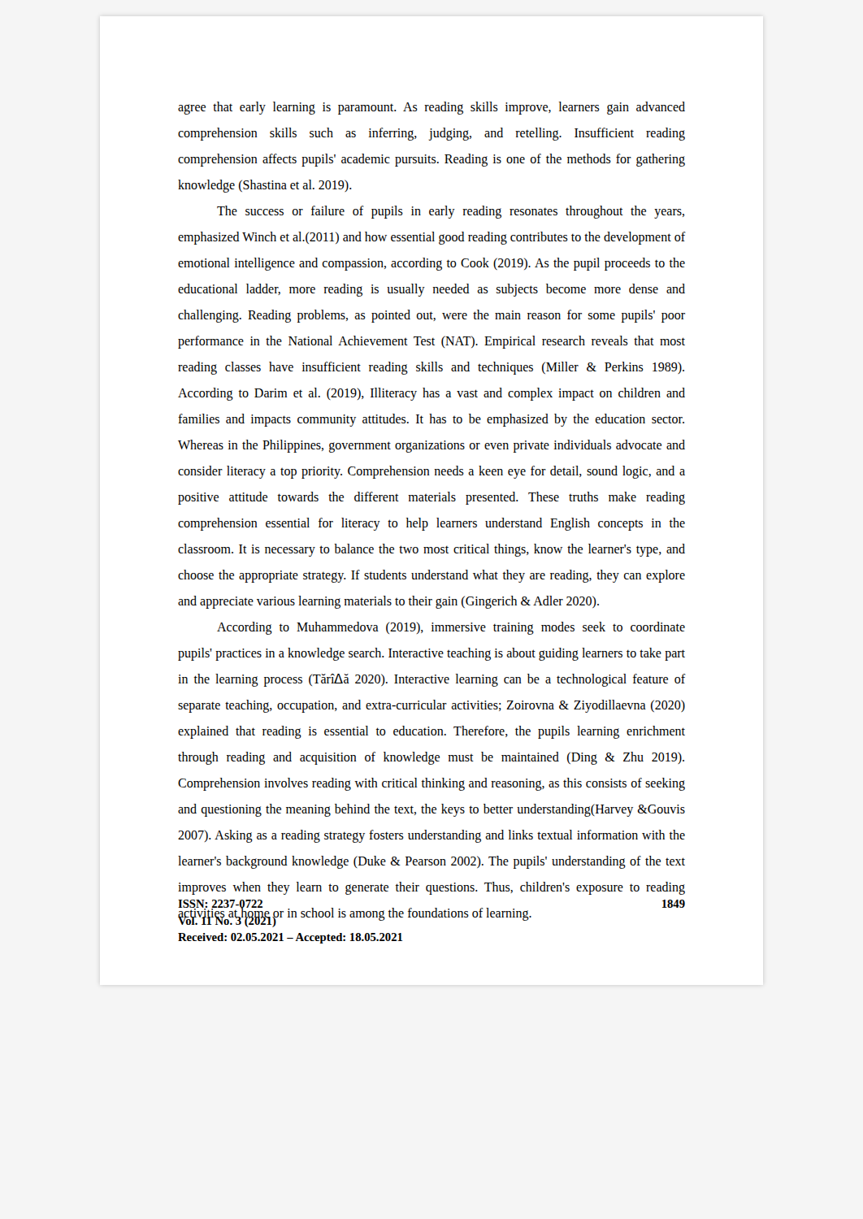agree that early learning is paramount. As reading skills improve, learners gain advanced comprehension skills such as inferring, judging, and retelling. Insufficient reading comprehension affects pupils' academic pursuits. Reading is one of the methods for gathering knowledge (Shastina et al. 2019).
The success or failure of pupils in early reading resonates throughout the years, emphasized Winch et al.(2011) and how essential good reading contributes to the development of emotional intelligence and compassion, according to Cook (2019). As the pupil proceeds to the educational ladder, more reading is usually needed as subjects become more dense and challenging. Reading problems, as pointed out, were the main reason for some pupils' poor performance in the National Achievement Test (NAT). Empirical research reveals that most reading classes have insufficient reading skills and techniques (Miller & Perkins 1989). According to Darim et al. (2019), Illiteracy has a vast and complex impact on children and families and impacts community attitudes. It has to be emphasized by the education sector. Whereas in the Philippines, government organizations or even private individuals advocate and consider literacy a top priority. Comprehension needs a keen eye for detail, sound logic, and a positive attitude towards the different materials presented. These truths make reading comprehension essential for literacy to help learners understand English concepts in the classroom. It is necessary to balance the two most critical things, know the learner's type, and choose the appropriate strategy. If students understand what they are reading, they can explore and appreciate various learning materials to their gain (Gingerich & Adler 2020).
According to Muhammedova (2019), immersive training modes seek to coordinate pupils' practices in a knowledge search. Interactive teaching is about guiding learners to take part in the learning process (Tărîᐃă 2020). Interactive learning can be a technological feature of separate teaching, occupation, and extra-curricular activities; Zoirovna & Ziyodillaevna (2020) explained that reading is essential to education. Therefore, the pupils learning enrichment through reading and acquisition of knowledge must be maintained (Ding & Zhu 2019). Comprehension involves reading with critical thinking and reasoning, as this consists of seeking and questioning the meaning behind the text, the keys to better understanding(Harvey &Gouvis 2007). Asking as a reading strategy fosters understanding and links textual information with the learner's background knowledge (Duke & Pearson 2002). The pupils' understanding of the text improves when they learn to generate their questions. Thus, children's exposure to reading activities at home or in school is among the foundations of learning.
ISSN: 2237-0722
Vol. 11 No. 3 (2021)
Received: 02.05.2021 – Accepted: 18.05.2021
1849